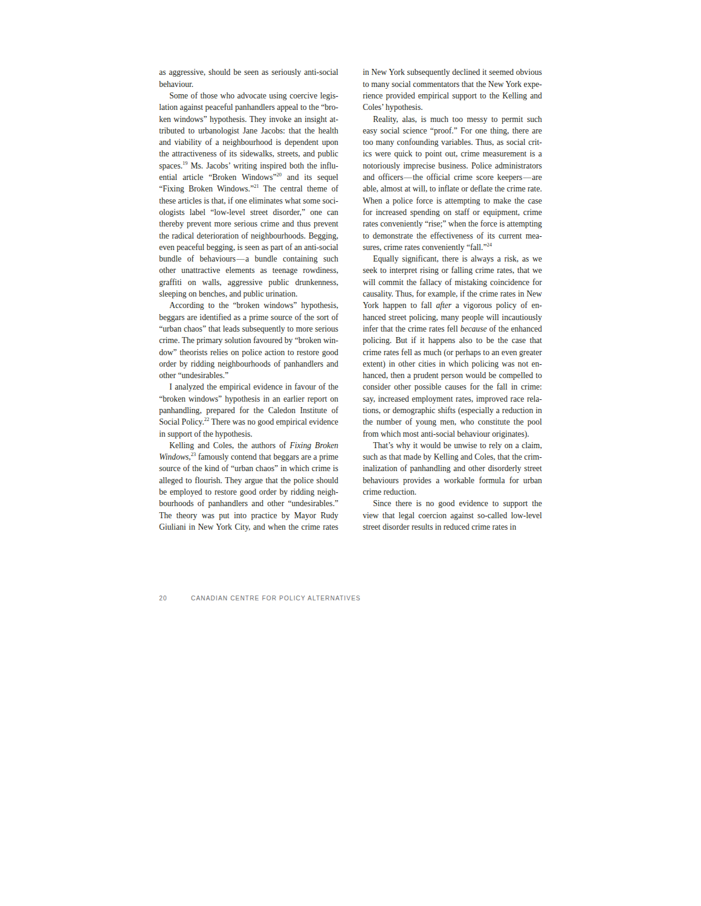as aggressive, should be seen as seriously anti-social behaviour.
Some of those who advocate using coercive legislation against peaceful panhandlers appeal to the “broken windows” hypothesis. They invoke an insight attributed to urbanologist Jane Jacobs: that the health and viability of a neighbourhood is dependent upon the attractiveness of its sidewalks, streets, and public spaces.19 Ms. Jacobs’ writing inspired both the influential article “Broken Windows”20 and its sequel “Fixing Broken Windows.”21 The central theme of these articles is that, if one eliminates what some sociologists label “low-level street disorder,” one can thereby prevent more serious crime and thus prevent the radical deterioration of neighbourhoods. Begging, even peaceful begging, is seen as part of an anti-social bundle of behaviours — a bundle containing such other unattractive elements as teenage rowdiness, graffiti on walls, aggressive public drunkenness, sleeping on benches, and public urination.
According to the “broken windows” hypothesis, beggars are identified as a prime source of the sort of “urban chaos” that leads subsequently to more serious crime. The primary solution favoured by “broken window” theorists relies on police action to restore good order by ridding neighbourhoods of panhandlers and other “undesirables.”
I analyzed the empirical evidence in favour of the “broken windows” hypothesis in an earlier report on panhandling, prepared for the Caledon Institute of Social Policy.22 There was no good empirical evidence in support of the hypothesis.
Kelling and Coles, the authors of Fixing Broken Windows,23 famously contend that beggars are a prime source of the kind of “urban chaos” in which crime is alleged to flourish. They argue that the police should be employed to restore good order by ridding neighbourhoods of panhandlers and other “undesirables.” The theory was put into practice by Mayor Rudy Giuliani in New York City, and when the crime rates in New York subsequently declined it seemed obvious to many social commentators that the New York experience provided empirical support to the Kelling and Coles’ hypothesis.
Reality, alas, is much too messy to permit such easy social science “proof.” For one thing, there are too many confounding variables. Thus, as social critics were quick to point out, crime measurement is a notoriously imprecise business. Police administrators and officers — the official crime score keepers — are able, almost at will, to inflate or deflate the crime rate. When a police force is attempting to make the case for increased spending on staff or equipment, crime rates conveniently “rise;” when the force is attempting to demonstrate the effectiveness of its current measures, crime rates conveniently “fall.”24
Equally significant, there is always a risk, as we seek to interpret rising or falling crime rates, that we will commit the fallacy of mistaking coincidence for causality. Thus, for example, if the crime rates in New York happen to fall after a vigorous policy of enhanced street policing, many people will incautiously infer that the crime rates fell because of the enhanced policing. But if it happens also to be the case that crime rates fell as much (or perhaps to an even greater extent) in other cities in which policing was not enhanced, then a prudent person would be compelled to consider other possible causes for the fall in crime: say, increased employment rates, improved race relations, or demographic shifts (especially a reduction in the number of young men, who constitute the pool from which most anti-social behaviour originates).
That’s why it would be unwise to rely on a claim, such as that made by Kelling and Coles, that the criminalization of panhandling and other disorderly street behaviours provides a workable formula for urban crime reduction.
Since there is no good evidence to support the view that legal coercion against so-called low-level street disorder results in reduced crime rates in
20 Canadian Centre for Policy Alternatives